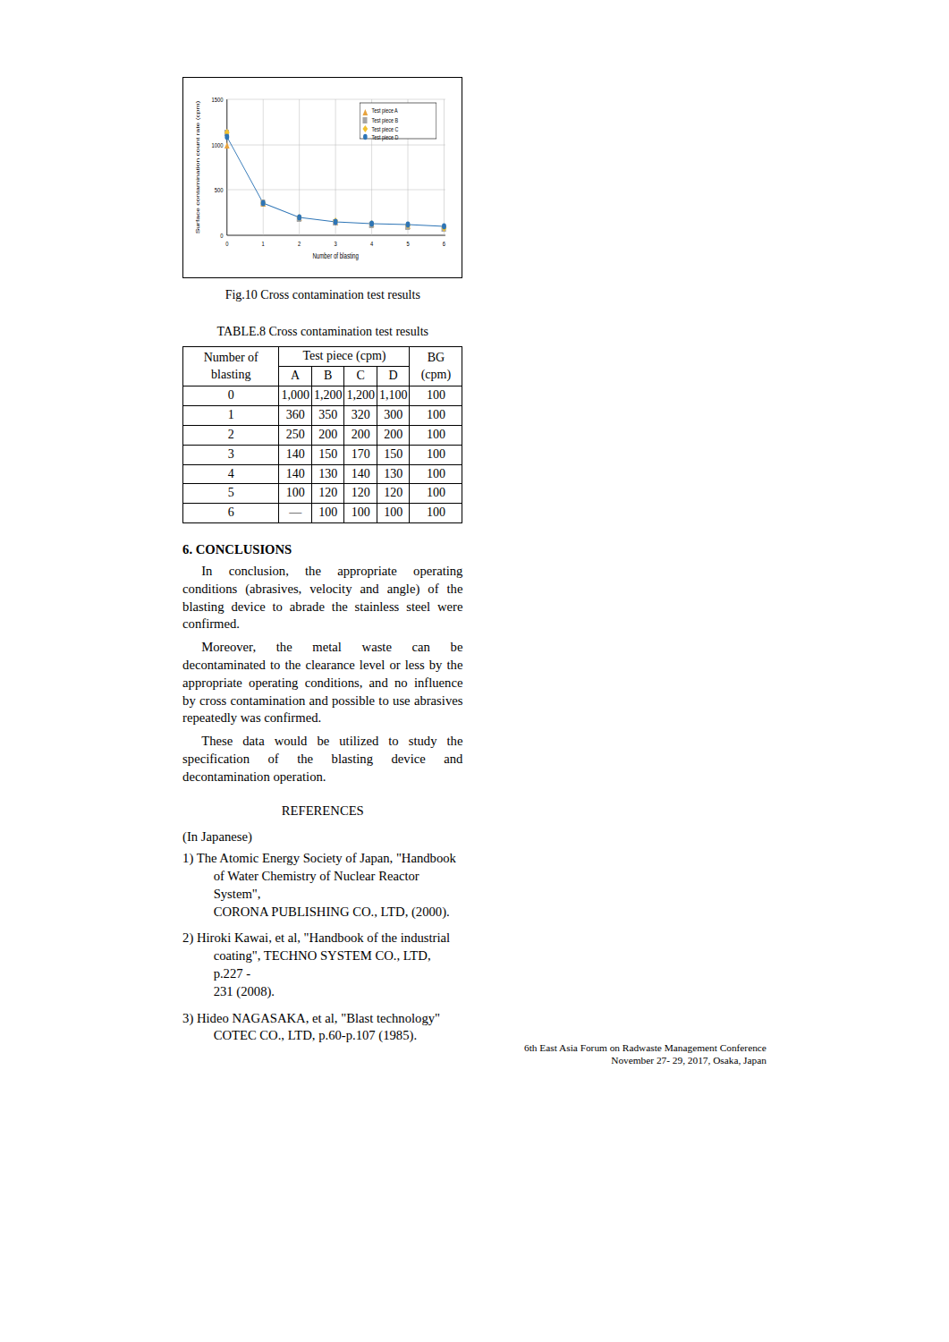1500 1000 500 0 0 1 2 3 4 5 6 Number of blasting Surface contamination count rate (cpm) Test piece A Test piece B Test piece C Test piece D
Fig.10 Cross contamination test results
TABLE.8 Cross contamination test results
| Number of blasting | Test piece (cpm) | BG (cpm) |
| --- | --- | --- |
| A | B | C | D |
| 0 | 1,000 | 1,200 | 1,200 | 1,100 | 100 |
| 1 | 360 | 350 | 320 | 300 | 100 |
| 2 | 250 | 200 | 200 | 200 | 100 |
| 3 | 140 | 150 | 170 | 150 | 100 |
| 4 | 140 | 130 | 140 | 130 | 100 |
| 5 | 100 | 120 | 120 | 120 | 100 |
| 6 | — | 100 | 100 | 100 | 100 |
6. CONCLUSIONS
In conclusion, the appropriate operating conditions (abrasives, velocity and angle) of the blasting device to abrade the stainless steel were confirmed.
Moreover, the metal waste can be decontaminated to the clearance level or less by the appropriate operating conditions, and no influence by cross contamination and possible to use abrasives repeatedly was confirmed.
These data would be utilized to study the specification of the blasting device and decontamination operation.
REFERENCES
(In Japanese)
1) The Atomic Energy Society of Japan, "Handbookof Water Chemistry of Nuclear Reactor System", CORONA PUBLISHING CO., LTD, (2000).
2) Hiroki Kawai, et al, "Handbook of the industrialcoating", TECHNO SYSTEM CO., LTD, p.227 -231 (2008).
3) Hideo NAGASAKA, et al, "Blast technology"COTEC CO., LTD, p.60-p.107 (1985).
6th East Asia Forum on Radwaste Management Conference
November 27- 29, 2017, Osaka, Japan